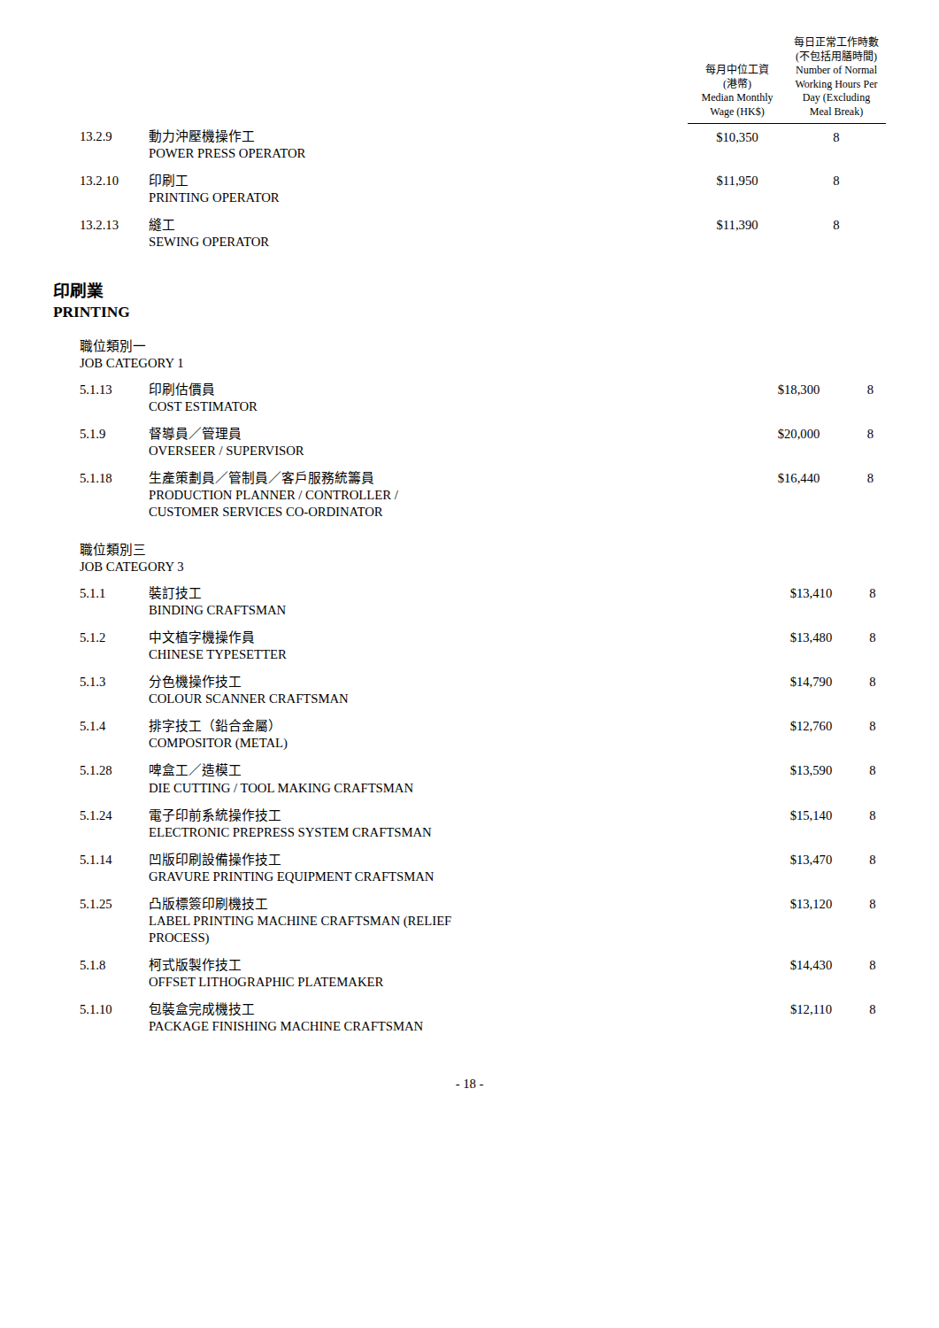| | | 每月中位工資 (港幣) Median Monthly Wage (HK$) | 每日正常工作時數 (不包括用膳時間) Number of Normal Working Hours Per Day (Excluding Meal Break) |
| --- | --- | --- | --- |
| 13.2.9 | 動力沖壓機操作工 POWER PRESS OPERATOR | $10,350 | 8 |
| 13.2.10 | 印刷工 PRINTING OPERATOR | $11,950 | 8 |
| 13.2.13 | 縫工 SEWING OPERATOR | $11,390 | 8 |
印刷業
PRINTING
職位類別一
JOB CATEGORY 1
| 5.1.13 | 印刷估價員 COST ESTIMATOR | $18,300 | 8 |
| 5.1.9 | 督導員／管理員 OVERSEER / SUPERVISOR | $20,000 | 8 |
| 5.1.18 | 生產策劃員／管制員／客戶服務統籌員 PRODUCTION PLANNER / CONTROLLER / CUSTOMER SERVICES CO-ORDINATOR | $16,440 | 8 |
職位類別三
JOB CATEGORY 3
| 5.1.1 | 裝訂技工 BINDING CRAFTSMAN | $13,410 | 8 |
| 5.1.2 | 中文植字機操作員 CHINESE TYPESETTER | $13,480 | 8 |
| 5.1.3 | 分色機操作技工 COLOUR SCANNER CRAFTSMAN | $14,790 | 8 |
| 5.1.4 | 排字技工（鉛合金屬） COMPOSITOR (METAL) | $12,760 | 8 |
| 5.1.28 | 啤盒工／造模工 DIE CUTTING / TOOL MAKING CRAFTSMAN | $13,590 | 8 |
| 5.1.24 | 電子印前系統操作技工 ELECTRONIC PREPRESS SYSTEM CRAFTSMAN | $15,140 | 8 |
| 5.1.14 | 凹版印刷設備操作技工 GRAVURE PRINTING EQUIPMENT CRAFTSMAN | $13,470 | 8 |
| 5.1.25 | 凸版標簽印刷機技工 LABEL PRINTING MACHINE CRAFTSMAN (RELIEF PROCESS) | $13,120 | 8 |
| 5.1.8 | 柯式版製作技工 OFFSET LITHOGRAPHIC PLATEMAKER | $14,430 | 8 |
| 5.1.10 | 包裝盒完成機技工 PACKAGE FINISHING MACHINE CRAFTSMAN | $12,110 | 8 |
- 18 -